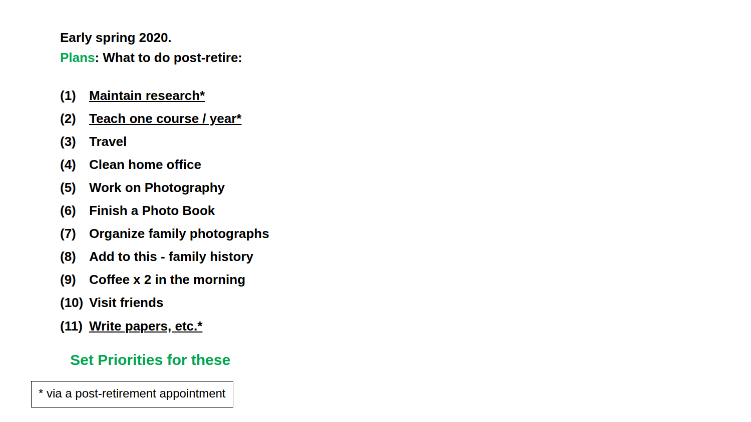Early spring 2020.
Plans: What to do post-retire:
(1) Maintain research*
(2) Teach one course / year*
(3) Travel
(4) Clean home office
(5) Work on Photography
(6) Finish a Photo Book
(7) Organize family photographs
(8) Add to this - family history
(9) Coffee x 2 in the morning
(10) Visit friends
(11) Write papers, etc.*
Set Priorities for these
* via a post-retirement appointment